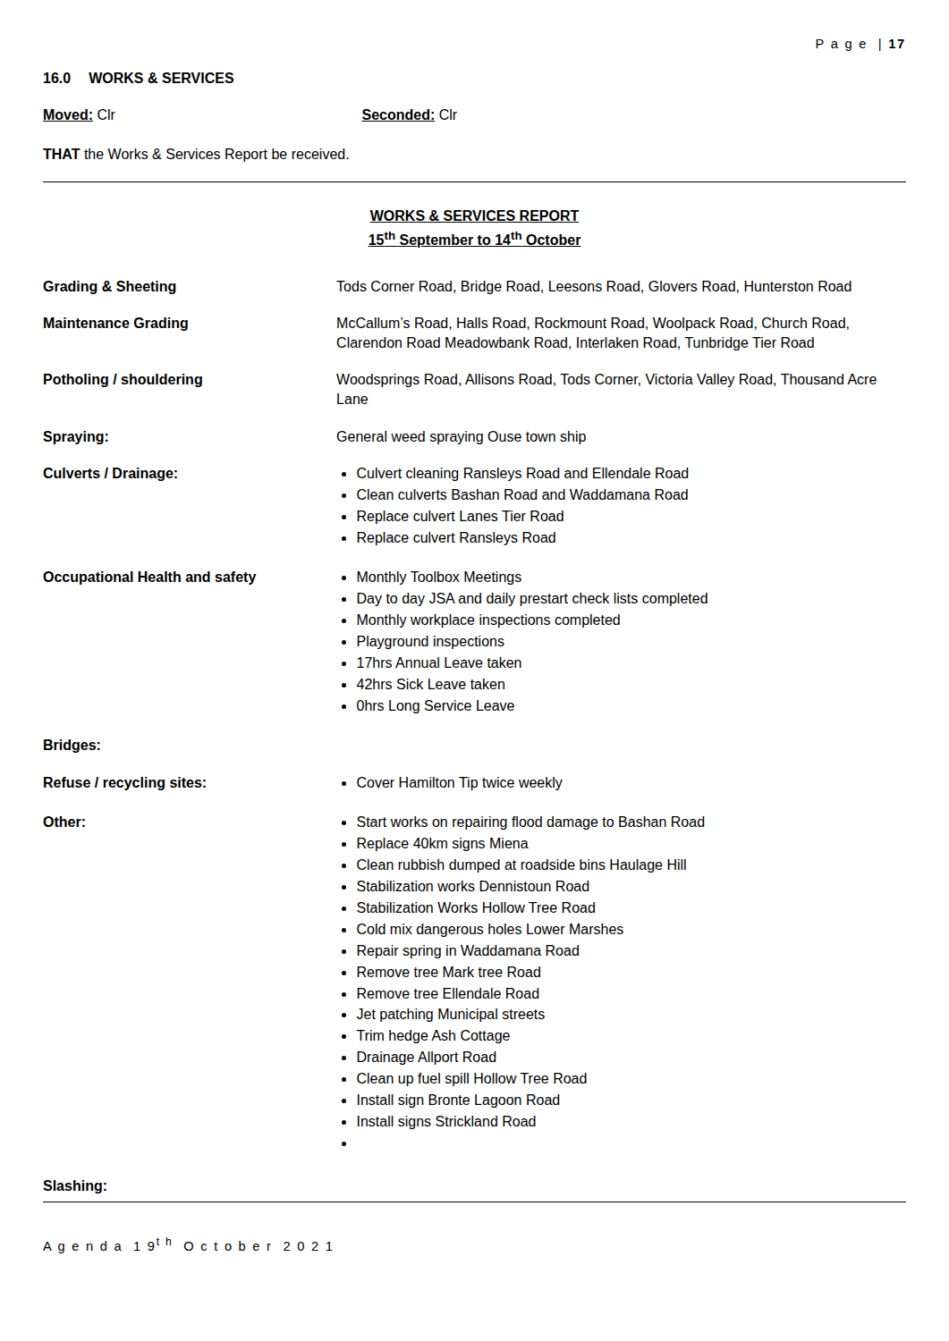P a g e | 17
16.0 WORKS & SERVICES
Moved: Clr Seconded: Clr
THAT the Works & Services Report be received.
WORKS & SERVICES REPORT
15th September to 14th October
| Grading & Sheeting | Tods Corner Road, Bridge Road, Leesons Road, Glovers Road, Hunterston Road |
| Maintenance Grading | McCallum’s Road, Halls Road, Rockmount Road, Woolpack Road, Church Road, Clarendon Road Meadowbank Road, Interlaken Road, Tunbridge Tier Road |
| Potholing / shouldering | Woodsprings Road, Allisons Road, Tods Corner, Victoria Valley Road, Thousand Acre Lane |
| Spraying: | General weed spraying Ouse town ship |
| Culverts / Drainage: | Culvert cleaning Ransleys Road and Ellendale Road Clean culverts Bashan Road and Waddamana Road Replace culvert Lanes Tier Road Replace culvert Ransleys Road |
| Occupational Health and safety | Monthly Toolbox Meetings Day to day JSA and daily prestart check lists completed Monthly workplace inspections completed Playground inspections 17hrs Annual Leave taken 42hrs Sick Leave taken 0hrs Long Service Leave |
| Bridges: | |
| Refuse / recycling sites: | Cover Hamilton Tip twice weekly |
| Other: | Start works on repairing flood damage to Bashan Road Replace 40km signs Miena Clean rubbish dumped at roadside bins Haulage Hill Stabilization works Dennistoun Road Stabilization Works Hollow Tree Road Cold mix dangerous holes Lower Marshes Repair spring in Waddamana Road Remove tree Mark tree Road Remove tree Ellendale Road Jet patching Municipal streets Trim hedge Ash Cottage Drainage Allport Road Clean up fuel spill Hollow Tree Road Install sign Bronte Lagoon Road Install signs Strickland Road |
Slashing:
A g e n d a 1 9t h O c t o b e r 2 0 2 1